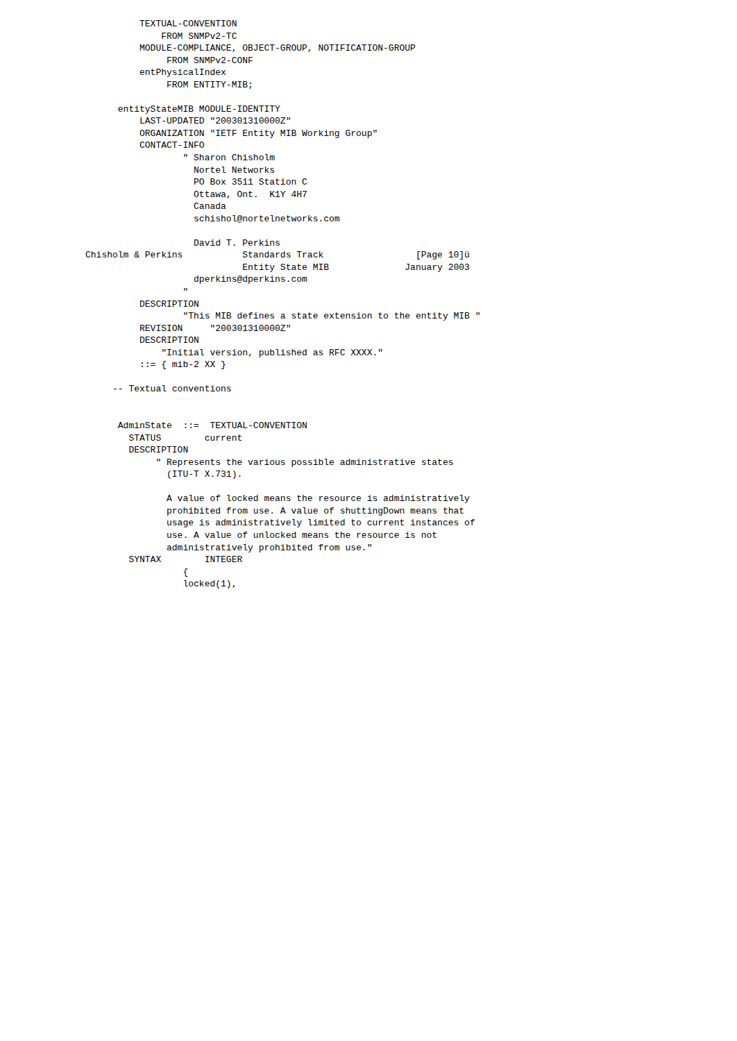TEXTUAL-CONVENTION
              FROM SNMPv2-TC
          MODULE-COMPLIANCE, OBJECT-GROUP, NOTIFICATION-GROUP
               FROM SNMPv2-CONF
          entPhysicalIndex
               FROM ENTITY-MIB;

      entityStateMIB MODULE-IDENTITY
          LAST-UPDATED "200301310000Z"
          ORGANIZATION "IETF Entity MIB Working Group"
          CONTACT-INFO
                  " Sharon Chisholm
                    Nortel Networks
                    PO Box 3511 Station C
                    Ottawa, Ont.  K1Y 4H7
                    Canada
                    schishol@nortelnetworks.com

                    David T. Perkins
Chisholm & Perkins           Standards Track                 [Page 10]ü
                             Entity State MIB              January 2003
                    dperkins@dperkins.com
                  "
          DESCRIPTION
                  "This MIB defines a state extension to the entity MIB "
          REVISION     "200301310000Z"
          DESCRIPTION
              "Initial version, published as RFC XXXX."
          ::= { mib-2 XX }

     -- Textual conventions


      AdminState  ::=  TEXTUAL-CONVENTION
        STATUS        current
        DESCRIPTION
             " Represents the various possible administrative states
               (ITU-T X.731).

               A value of locked means the resource is administratively
               prohibited from use. A value of shuttingDown means that
               usage is administratively limited to current instances of
               use. A value of unlocked means the resource is not
               administratively prohibited from use."
        SYNTAX        INTEGER
                  {
                  locked(1),